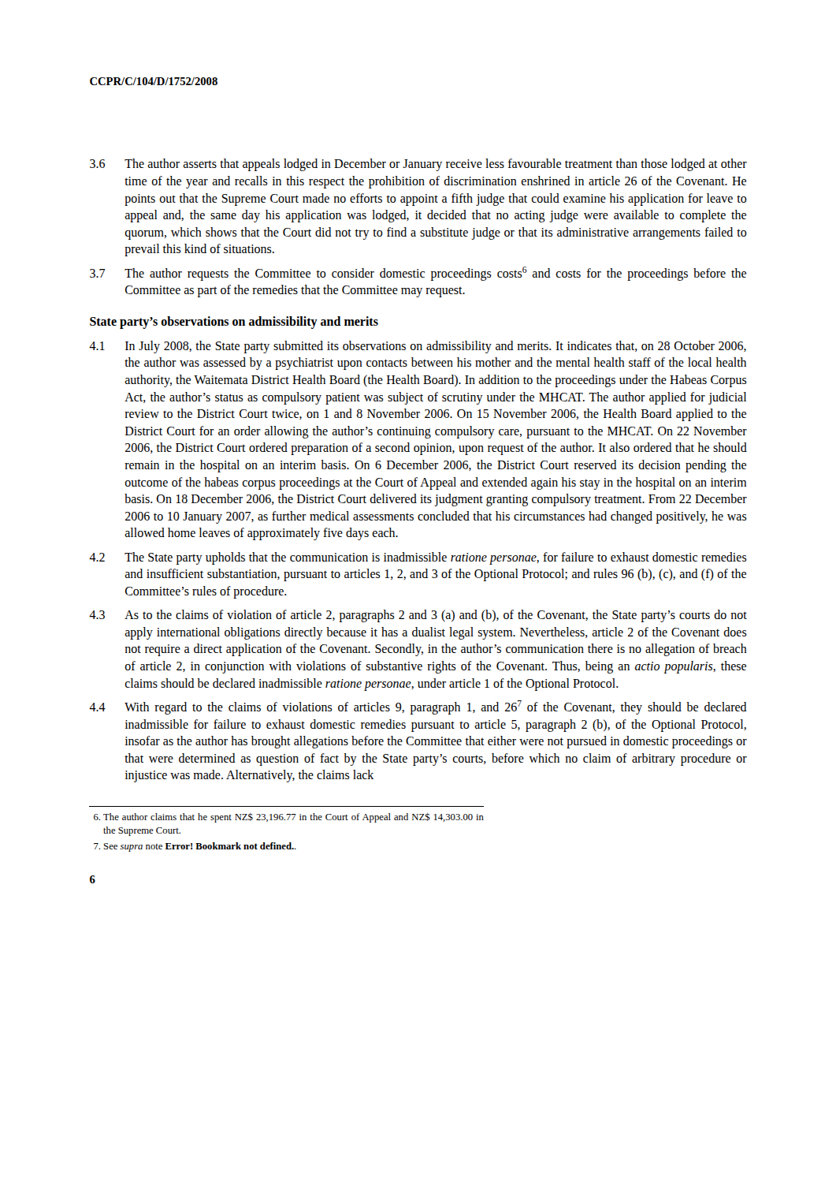CCPR/C/104/D/1752/2008
3.6
The author asserts that appeals lodged in December or January receive less favourable treatment than those lodged at other time of the year and recalls in this respect the prohibition of discrimination enshrined in article 26 of the Covenant. He points out that the Supreme Court made no efforts to appoint a fifth judge that could examine his application for leave to appeal and, the same day his application was lodged, it decided that no acting judge were available to complete the quorum, which shows that the Court did not try to find a substitute judge or that its administrative arrangements failed to prevail this kind of situations.
3.7
The author requests the Committee to consider domestic proceedings costs6 and costs for the proceedings before the Committee as part of the remedies that the Committee may request.
State party’s observations on admissibility and merits
4.1
In July 2008, the State party submitted its observations on admissibility and merits. It indicates that, on 28 October 2006, the author was assessed by a psychiatrist upon contacts between his mother and the mental health staff of the local health authority, the Waitemata District Health Board (the Health Board). In addition to the proceedings under the Habeas Corpus Act, the author’s status as compulsory patient was subject of scrutiny under the MHCAT. The author applied for judicial review to the District Court twice, on 1 and 8 November 2006. On 15 November 2006, the Health Board applied to the District Court for an order allowing the author’s continuing compulsory care, pursuant to the MHCAT. On 22 November 2006, the District Court ordered preparation of a second opinion, upon request of the author. It also ordered that he should remain in the hospital on an interim basis. On 6 December 2006, the District Court reserved its decision pending the outcome of the habeas corpus proceedings at the Court of Appeal and extended again his stay in the hospital on an interim basis. On 18 December 2006, the District Court delivered its judgment granting compulsory treatment. From 22 December 2006 to 10 January 2007, as further medical assessments concluded that his circumstances had changed positively, he was allowed home leaves of approximately five days each.
4.2
The State party upholds that the communication is inadmissible ratione personae, for failure to exhaust domestic remedies and insufficient substantiation, pursuant to articles 1, 2, and 3 of the Optional Protocol; and rules 96 (b), (c), and (f) of the Committee’s rules of procedure.
4.3
As to the claims of violation of article 2, paragraphs 2 and 3 (a) and (b), of the Covenant, the State party’s courts do not apply international obligations directly because it has a dualist legal system. Nevertheless, article 2 of the Covenant does not require a direct application of the Covenant. Secondly, in the author’s communication there is no allegation of breach of article 2, in conjunction with violations of substantive rights of the Covenant. Thus, being an actio popularis, these claims should be declared inadmissible ratione personae, under article 1 of the Optional Protocol.
4.4
With regard to the claims of violations of articles 9, paragraph 1, and 267 of the Covenant, they should be declared inadmissible for failure to exhaust domestic remedies pursuant to article 5, paragraph 2 (b), of the Optional Protocol, insofar as the author has brought allegations before the Committee that either were not pursued in domestic proceedings or that were determined as question of fact by the State party’s courts, before which no claim of arbitrary procedure or injustice was made. Alternatively, the claims lack
The author claims that he spent NZ$ 23,196.77 in the Court of Appeal and NZ$ 14,303.00 in the Supreme Court.
See supra note Error! Bookmark not defined..
6